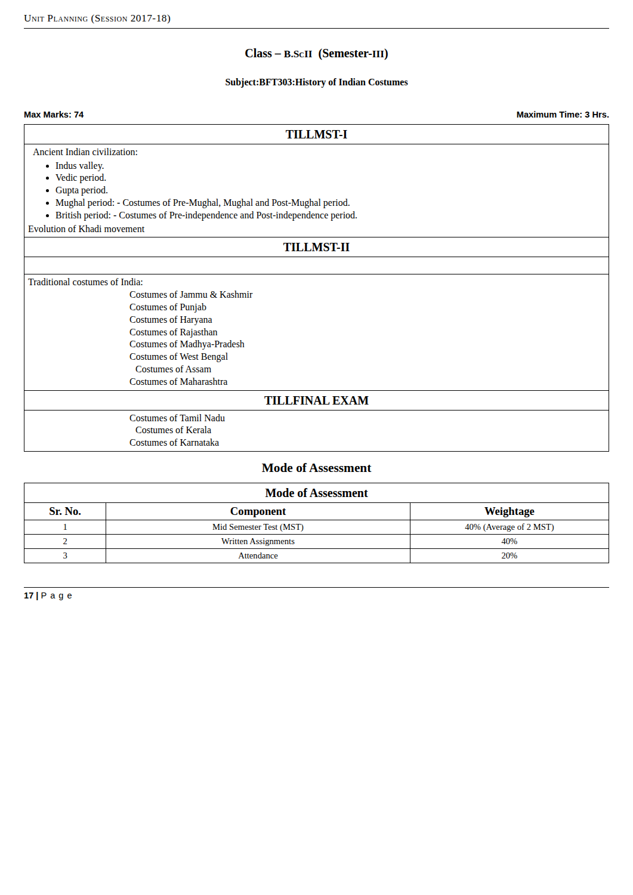Unit Planning (Session 2017-18)
Class – B.ScII (Semester-III)
Subject:BFT303:History of Indian Costumes
Max Marks: 74 Maximum Time: 3 Hrs.
| TILLMST-I |
| Ancient Indian civilization: Indus valley. Vedic period. Gupta period. Mughal period: - Costumes of Pre-Mughal, Mughal and Post-Mughal period. British period: - Costumes of Pre-independence and Post-independence period. Evolution of Khadi movement |
| TILLMST-II |
| Traditional costumes of India: Costumes of Jammu & Kashmir Costumes of Punjab Costumes of Haryana Costumes of Rajasthan Costumes of Madhya-Pradesh Costumes of West Bengal Costumes of Assam Costumes of Maharashtra |
| TILLFINAL EXAM |
| Costumes of Tamil Nadu Costumes of Kerala Costumes of Karnataka |
Mode of Assessment
| Mode of Assessment |
| --- |
| Sr. No. | Component | Weightage |
| 1 | Mid Semester Test (MST) | 40% (Average of 2 MST) |
| 2 | Written Assignments | 40% |
| 3 | Attendance | 20% |
17 | P a g e